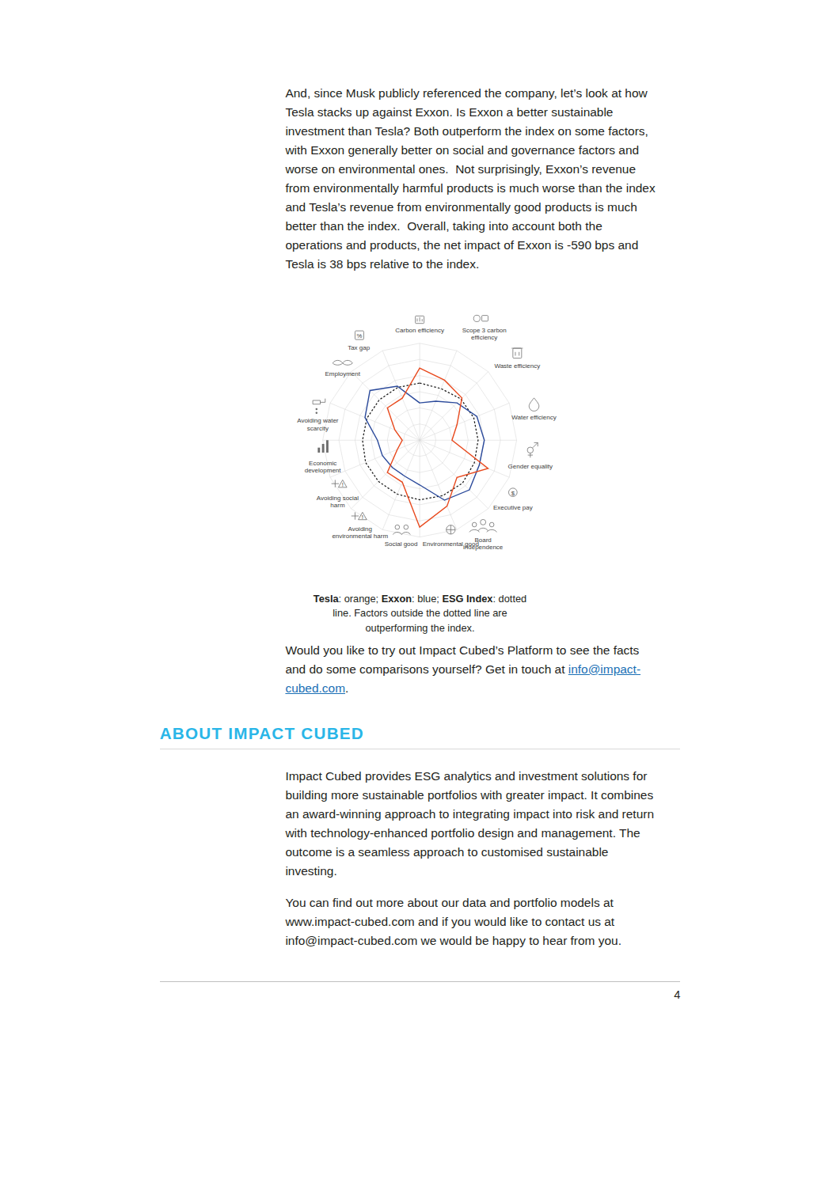And, since Musk publicly referenced the company, let’s look at how Tesla stacks up against Exxon. Is Exxon a better sustainable investment than Tesla? Both outperform the index on some factors, with Exxon generally better on social and governance factors and worse on environmental ones. Not surprisingly, Exxon’s revenue from environmentally harmful products is much worse than the index and Tesla’s revenue from environmentally good products is much better than the index. Overall, taking into account both the operations and products, the net impact of Exxon is -590 bps and Tesla is 38 bps relative to the index.
Carbon efficiency Scope 3 carbon efficiency Waste efficiency Water efficiency Gender equality $ Executive pay Board independence Environmental good Social good ! Avoiding environmental harm ! Avoiding social harm Economic development Avoiding water scarcity Employment % Tax gap
Tesla: orange; Exxon: blue; ESG Index: dotted line. Factors outside the dotted line are outperforming the index.
Would you like to try out Impact Cubed’s Platform to see the facts and do some comparisons yourself? Get in touch at info@impact-cubed.com.
About Impact Cubed
Impact Cubed provides ESG analytics and investment solutions for building more sustainable portfolios with greater impact. It combines an award-winning approach to integrating impact into risk and return with technology-enhanced portfolio design and management. The outcome is a seamless approach to customised sustainable investing.
You can find out more about our data and portfolio models at www.impact-cubed.com and if you would like to contact us at info@impact-cubed.com we would be happy to hear from you.
4